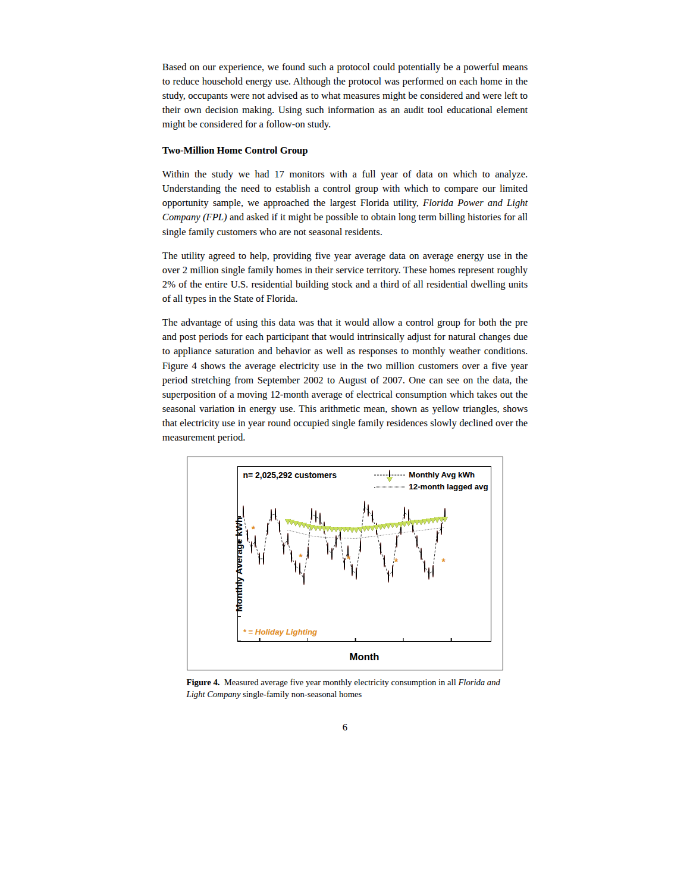Based on our experience, we found such a protocol could potentially be a powerful means to reduce household energy use. Although the protocol was performed on each home in the study, occupants were not advised as to what measures might be considered and were left to their own decision making. Using such information as an audit tool educational element might be considered for a follow-on study.
Two-Million Home Control Group
Within the study we had 17 monitors with a full year of data on which to analyze. Understanding the need to establish a control group with which to compare our limited opportunity sample, we approached the largest Florida utility, Florida Power and Light Company (FPL) and asked if it might be possible to obtain long term billing histories for all single family customers who are not seasonal residents.
The utility agreed to help, providing five year average data on average energy use in the over 2 million single family homes in their service territory. These homes represent roughly 2% of the entire U.S. residential building stock and a third of all residential dwelling units of all types in the State of Florida.
The advantage of using this data was that it would allow a control group for both the pre and post periods for each participant that would intrinsically adjust for natural changes due to appliance saturation and behavior as well as responses to monthly weather conditions. Figure 4 shows the average electricity use in the two million customers over a five year period stretching from September 2002 to August of 2007. One can see on the data, the superposition of a moving 12-month average of electrical consumption which takes out the seasonal variation in energy use. This arithmetic mean, shown as yellow triangles, shows that electricity use in year round occupied single family residences slowly declined over the measurement period.
Monthly Average kWh
1000
1200
1400
1600
1800
2000
2003
2004
2005
2006
2007
n= 2,025,292 customers
* = Holiday Lighting
Monthly Avg kWh
12-month lagged avg
*
*
*
*
*
Month
Figure 4. Measured average five year monthly electricity consumption in all Florida and Light Company single-family non-seasonal homes
6